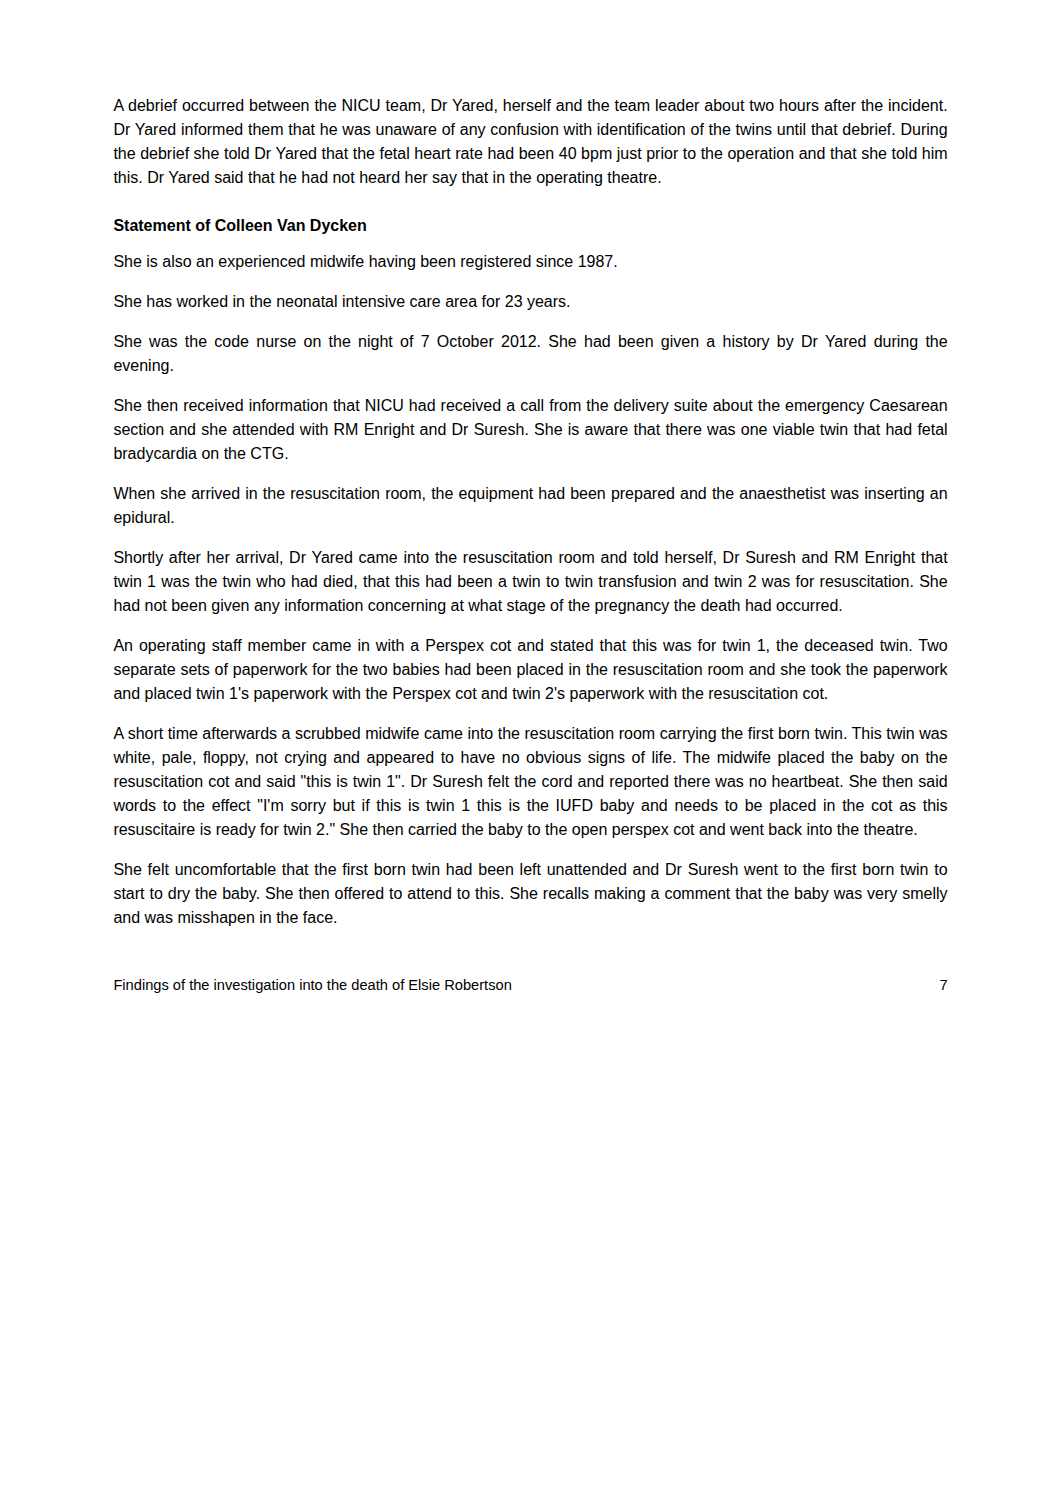A debrief occurred between the NICU team, Dr Yared, herself and the team leader about two hours after the incident. Dr Yared informed them that he was unaware of any confusion with identification of the twins until that debrief. During the debrief she told Dr Yared that the fetal heart rate had been 40 bpm just prior to the operation and that she told him this. Dr Yared said that he had not heard her say that in the operating theatre.
Statement of Colleen Van Dycken
She is also an experienced midwife having been registered since 1987.
She has worked in the neonatal intensive care area for 23 years.
She was the code nurse on the night of 7 October 2012. She had been given a history by Dr Yared during the evening.
She then received information that NICU had received a call from the delivery suite about the emergency Caesarean section and she attended with RM Enright and Dr Suresh. She is aware that there was one viable twin that had fetal bradycardia on the CTG.
When she arrived in the resuscitation room, the equipment had been prepared and the anaesthetist was inserting an epidural.
Shortly after her arrival, Dr Yared came into the resuscitation room and told herself, Dr Suresh and RM Enright that twin 1 was the twin who had died, that this had been a twin to twin transfusion and twin 2 was for resuscitation. She had not been given any information concerning at what stage of the pregnancy the death had occurred.
An operating staff member came in with a Perspex cot and stated that this was for twin 1, the deceased twin. Two separate sets of paperwork for the two babies had been placed in the resuscitation room and she took the paperwork and placed twin 1's paperwork with the Perspex cot and twin 2's paperwork with the resuscitation cot.
A short time afterwards a scrubbed midwife came into the resuscitation room carrying the first born twin. This twin was white, pale, floppy, not crying and appeared to have no obvious signs of life. The midwife placed the baby on the resuscitation cot and said "this is twin 1". Dr Suresh felt the cord and reported there was no heartbeat. She then said words to the effect "I'm sorry but if this is twin 1 this is the IUFD baby and needs to be placed in the cot as this resuscitaire is ready for twin 2." She then carried the baby to the open perspex cot and went back into the theatre.
She felt uncomfortable that the first born twin had been left unattended and Dr Suresh went to the first born twin to start to dry the baby. She then offered to attend to this. She recalls making a comment that the baby was very smelly and was misshapen in the face.
Findings of the investigation into the death of Elsie Robertson 7